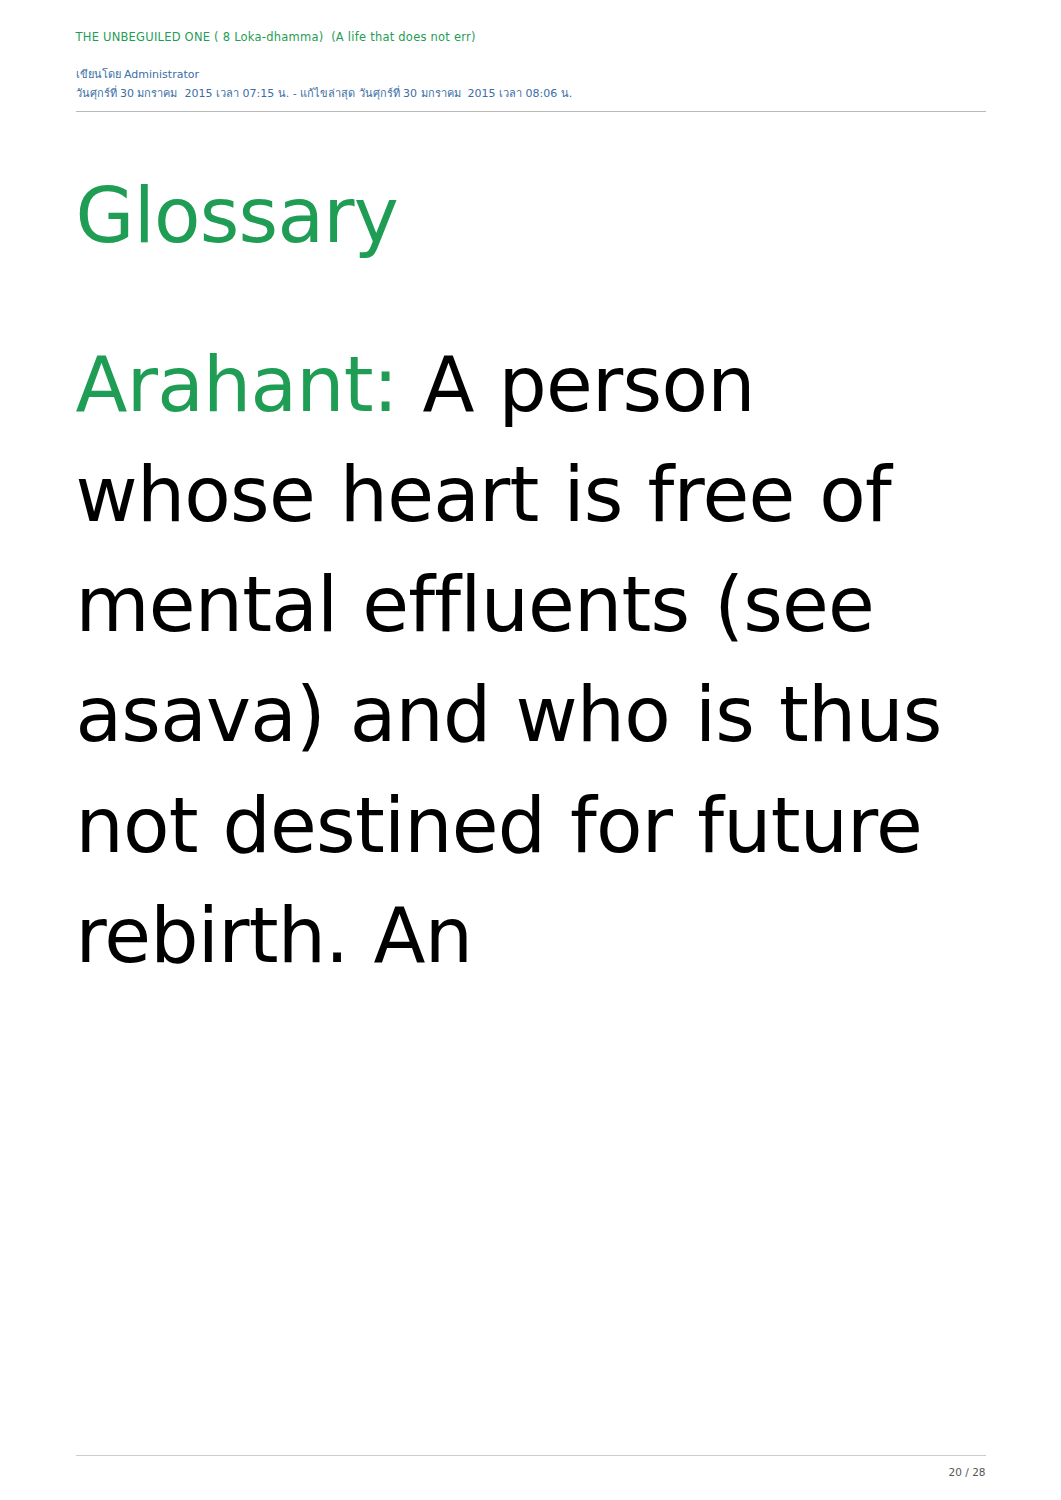THE UNBEGUILED ONE ( 8 Loka-dhamma) (A life that does not err)
เขียนโดย Administrator
วันศุกร์ที่ 30 มกราคม 2015 เวลา 07:15 น. - แก้ไขล่าสุด วันศุกร์ที่ 30 มกราคม 2015 เวลา 08:06 น.
Glossary
Arahant: A person whose heart is free of mental effluents (see asava) and who is thus not destined for future rebirth. An
20 / 28